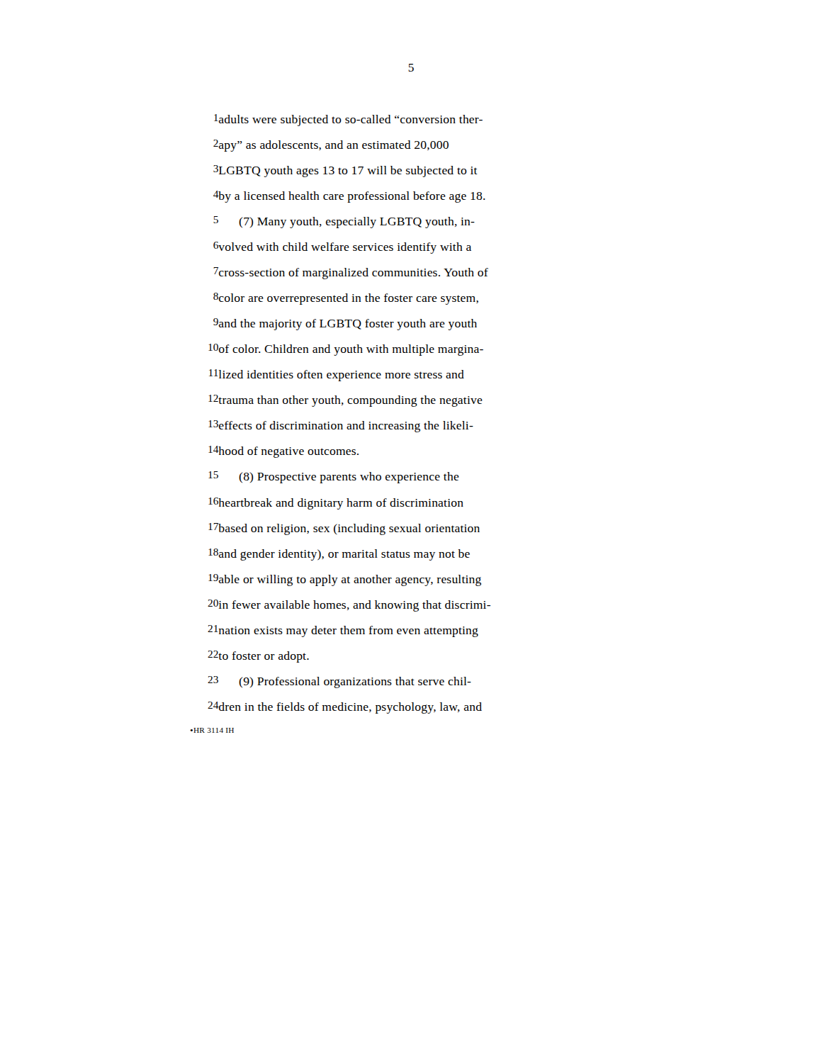5
| 1 | adults were subjected to so-called “conversion ther- |
| 2 | apy” as adolescents, and an estimated 20,000 |
| 3 | LGBTQ youth ages 13 to 17 will be subjected to it |
| 4 | by a licensed health care professional before age 18. |
| 5 | (7) Many youth, especially LGBTQ youth, in- |
| 6 | volved with child welfare services identify with a |
| 7 | cross-section of marginalized communities. Youth of |
| 8 | color are overrepresented in the foster care system, |
| 9 | and the majority of LGBTQ foster youth are youth |
| 10 | of color. Children and youth with multiple margina- |
| 11 | lized identities often experience more stress and |
| 12 | trauma than other youth, compounding the negative |
| 13 | effects of discrimination and increasing the likeli- |
| 14 | hood of negative outcomes. |
| 15 | (8) Prospective parents who experience the |
| 16 | heartbreak and dignitary harm of discrimination |
| 17 | based on religion, sex (including sexual orientation |
| 18 | and gender identity), or marital status may not be |
| 19 | able or willing to apply at another agency, resulting |
| 20 | in fewer available homes, and knowing that discrimi- |
| 21 | nation exists may deter them from even attempting |
| 22 | to foster or adopt. |
| 23 | (9) Professional organizations that serve chil- |
| 24 | dren in the fields of medicine, psychology, law, and |
•HR 3114 IH